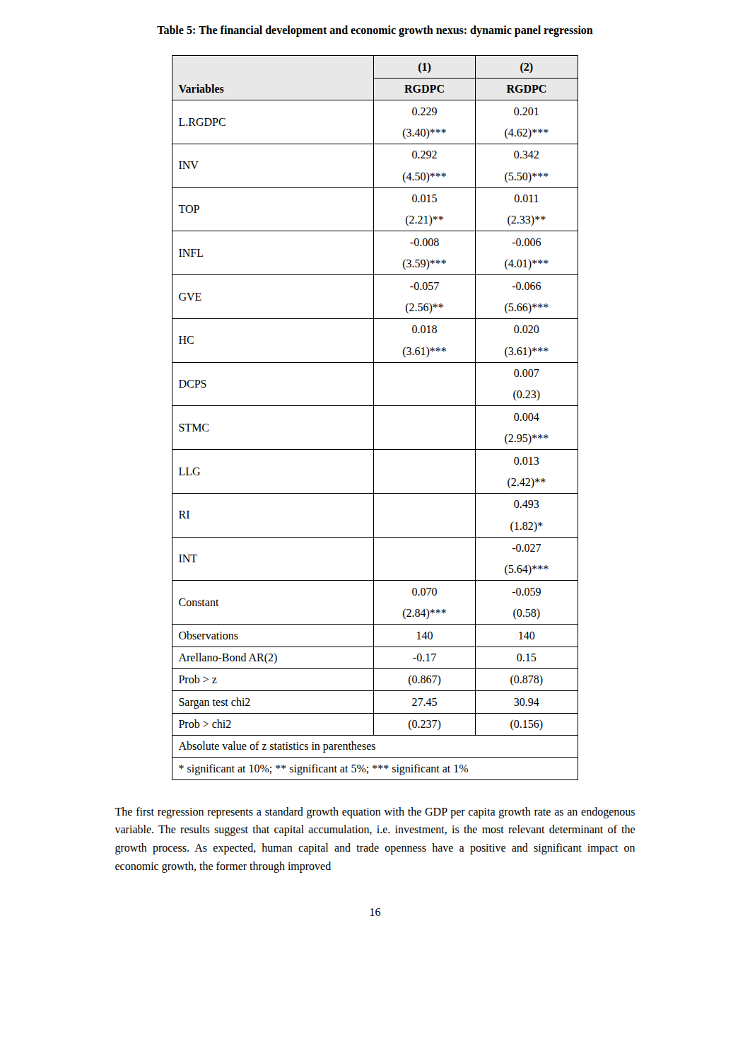Table 5: The financial development and economic growth nexus: dynamic panel regression
| Variables | (1) | (2) |
| --- | --- | --- |
| RGDPC | RGDPC |
| L.RGDPC | 0.229 | 0.201 |
| (3.40)*** | (4.62)*** |
| INV | 0.292 | 0.342 |
| (4.50)*** | (5.50)*** |
| TOP | 0.015 | 0.011 |
| (2.21)** | (2.33)** |
| INFL | -0.008 | -0.006 |
| (3.59)*** | (4.01)*** |
| GVE | -0.057 | -0.066 |
| (2.56)** | (5.66)*** |
| HC | 0.018 | 0.020 |
| (3.61)*** | (3.61)*** |
| DCPS | | 0.007 |
| | (0.23) |
| STMC | | 0.004 |
| | (2.95)*** |
| LLG | | 0.013 |
| | (2.42)** |
| RI | | 0.493 |
| | (1.82)* |
| INT | | -0.027 |
| | (5.64)*** |
| Constant | 0.070 | -0.059 |
| (2.84)*** | (0.58) |
| Observations | 140 | 140 |
| Arellano-Bond AR(2) | -0.17 | 0.15 |
| Prob > z | (0.867) | (0.878) |
| Sargan test chi2 | 27.45 | 30.94 |
| Prob > chi2 | (0.237) | (0.156) |
| Absolute value of z statistics in parentheses |
| * significant at 10%; ** significant at 5%; *** significant at 1% |
The first regression represents a standard growth equation with the GDP per capita growth rate as an endogenous variable. The results suggest that capital accumulation, i.e. investment, is the most relevant determinant of the growth process. As expected, human capital and trade openness have a positive and significant impact on economic growth, the former through improved
16